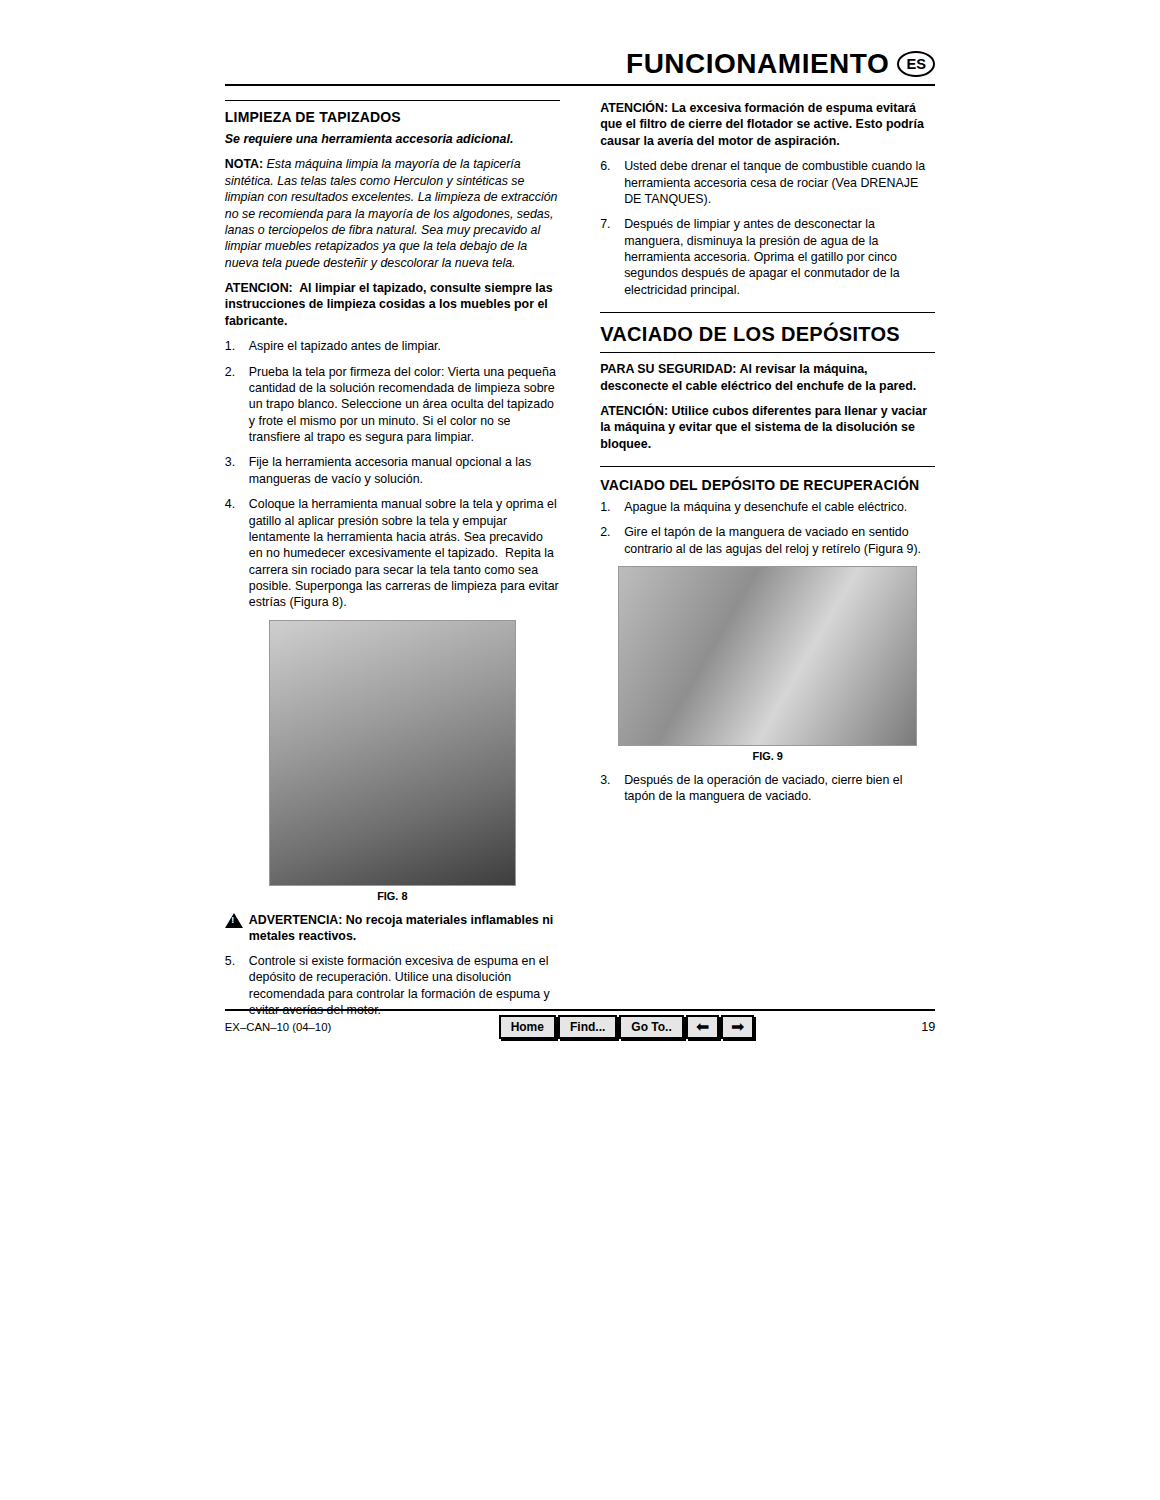FUNCIONAMIENTO
ES
LIMPIEZA DE TAPIZADOS
Se requiere una herramienta accesoria adicional.
NOTA: Esta máquina limpia la mayoría de la tapicería sintética. Las telas tales como Herculon y sintéticas se limpian con resultados excelentes. La limpieza de extracción no se recomienda para la mayoría de los algodones, sedas, lanas o terciopelos de fibra natural. Sea muy precavido al limpiar muebles retapizados ya que la tela debajo de la nueva tela puede desteñir y descolorar la nueva tela.
ATENCION: Al limpiar el tapizado, consulte siempre las instrucciones de limpieza cosidas a los muebles por el fabricante.
Aspire el tapizado antes de limpiar.
Prueba la tela por firmeza del color: Vierta una pequeña cantidad de la solución recomendada de limpieza sobre un trapo blanco. Seleccione un área oculta del tapizado y frote el mismo por un minuto. Si el color no se transfiere al trapo es segura para limpiar.
Fije la herramienta accesoria manual opcional a las mangueras de vacío y solución.
Coloque la herramienta manual sobre la tela y oprima el gatillo al aplicar presión sobre la tela y empujar lentamente la herramienta hacia atrás. Sea precavido en no humedecer excesivamente el tapizado. Repita la carrera sin rociado para secar la tela tanto como sea posible. Superponga las carreras de limpieza para evitar estrías (Figura 8).
FIG. 8
ADVERTENCIA: No recoja materiales inflamables ni metales reactivos.
Controle si existe formación excesiva de espuma en el depósito de recuperación. Utilice una disolución recomendada para controlar la formación de espuma y evitar averías del motor.
ATENCIÓN: La excesiva formación de espuma evitará que el filtro de cierre del flotador se active. Esto podría causar la avería del motor de aspiración.
Usted debe drenar el tanque de combustible cuando la herramienta accesoria cesa de rociar (Vea DRENAJE DE TANQUES).
Después de limpiar y antes de desconectar la manguera, disminuya la presión de agua de la herramienta accesoria. Oprima el gatillo por cinco segundos después de apagar el conmutador de la electricidad principal.
VACIADO DE LOS DEPÓSITOS
PARA SU SEGURIDAD: Al revisar la máquina, desconecte el cable eléctrico del enchufe de la pared.
ATENCIÓN: Utilice cubos diferentes para llenar y vaciar la máquina y evitar que el sistema de la disolución se bloquee.
VACIADO DEL DEPÓSITO DE RECUPERACIÓN
Apague la máquina y desenchufe el cable eléctrico.
Gire el tapón de la manguera de vaciado en sentido contrario al de las agujas del reloj y retírelo (Figura 9).
FIG. 9
Después de la operación de vaciado, cierre bien el tapón de la manguera de vaciado.
EX–CAN–10 (04–10)
Home Find... Go To.. ⬅ ➡
19